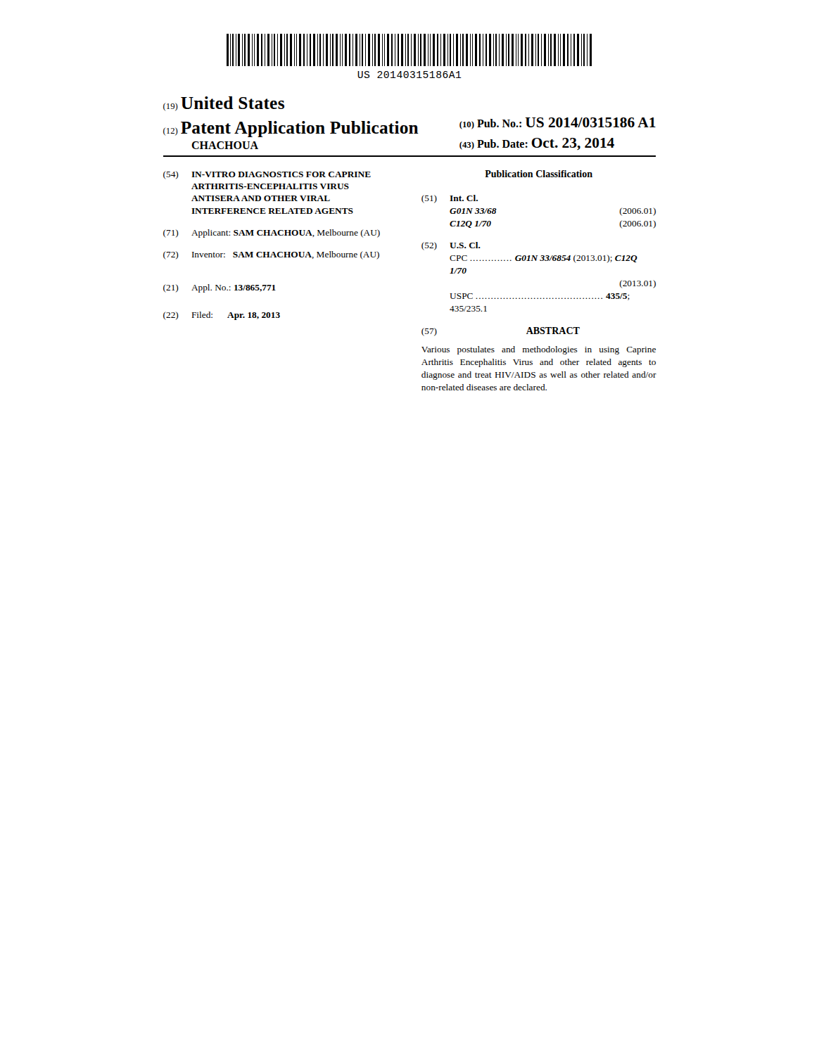US 20140315186A1
(19) United States
(12) Patent Application Publication
CHACHOUA
(10) Pub. No.: US 2014/0315186 A1
(43) Pub. Date: Oct. 23, 2014
(54)
In-Vitro Diagnostics for Caprine Arthritis-Encephalitis Virus Antisera and Other Viral Interference Related Agents
(71)
Applicant: SAM CHACHOUA, Melbourne (AU)
(72)
Inventor: SAM CHACHOUA, Melbourne (AU)
(21)
Appl. No.: 13/865,771
(22)
Filed: Apr. 18, 2013
Publication Classification
(51)
Int. Cl.
G01N 33/68
(2006.01)
C12Q 1/70
(2006.01)
(52)
U.S. Cl.
CPC .............. G01N 33/6854 (2013.01); C12Q 1/70
(2013.01)
USPC .......................................... 435/5; 435/235.1
(57)
ABSTRACT
Various postulates and methodologies in using Caprine Arthritis Encephalitis Virus and other related agents to diagnose and treat HIV/AIDS as well as other related and/or non-related diseases are declared.